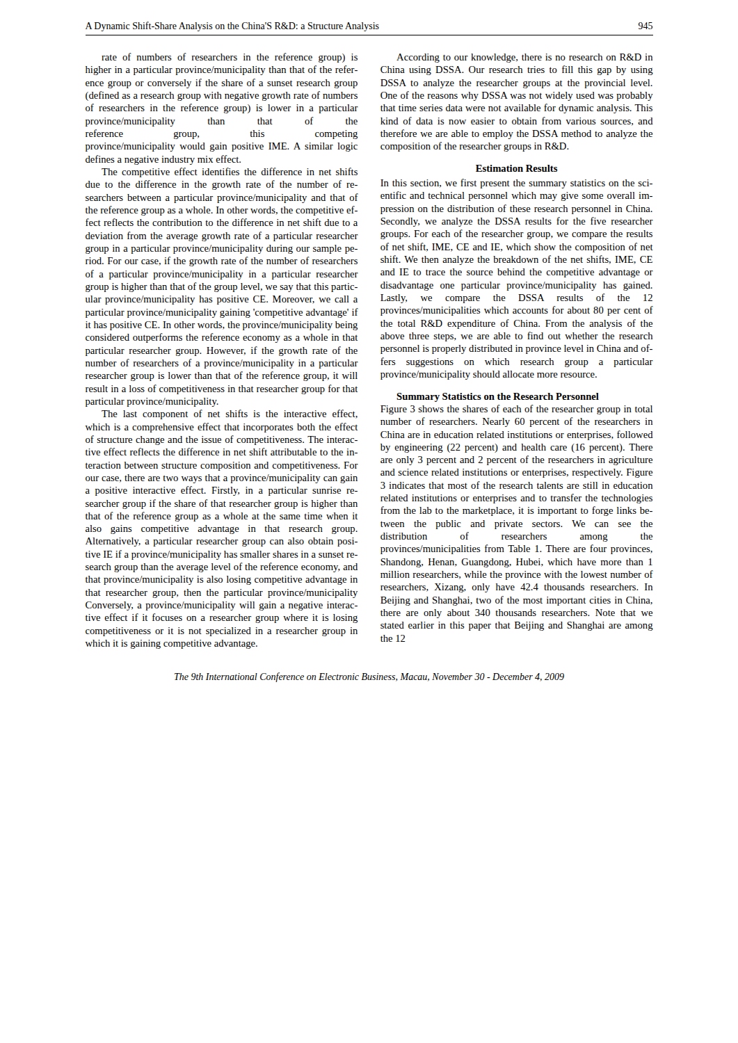A Dynamic Shift-Share Analysis on the China'S R&D: a Structure Analysis 945
rate of numbers of researchers in the reference group) is higher in a particular province/municipality than that of the reference group or conversely if the share of a sunset research group (defined as a research group with negative growth rate of numbers of researchers in the reference group) is lower in a particular province/municipality than that of the reference group, this competing province/municipality would gain positive IME. A similar logic defines a negative industry mix effect.
The competitive effect identifies the difference in net shifts due to the difference in the growth rate of the number of researchers between a particular province/municipality and that of the reference group as a whole. In other words, the competitive effect reflects the contribution to the difference in net shift due to a deviation from the average growth rate of a particular researcher group in a particular province/municipality during our sample period. For our case, if the growth rate of the number of researchers of a particular province/municipality in a particular researcher group is higher than that of the group level, we say that this particular province/municipality has positive CE. Moreover, we call a particular province/municipality gaining 'competitive advantage' if it has positive CE. In other words, the province/municipality being considered outperforms the reference economy as a whole in that particular researcher group. However, if the growth rate of the number of researchers of a province/municipality in a particular researcher group is lower than that of the reference group, it will result in a loss of competitiveness in that researcher group for that particular province/municipality.
The last component of net shifts is the interactive effect, which is a comprehensive effect that incorporates both the effect of structure change and the issue of competitiveness. The interactive effect reflects the difference in net shift attributable to the interaction between structure composition and competitiveness. For our case, there are two ways that a province/municipality can gain a positive interactive effect. Firstly, in a particular sunrise researcher group if the share of that researcher group is higher than that of the reference group as a whole at the same time when it also gains competitive advantage in that research group. Alternatively, a particular researcher group can also obtain positive IE if a province/municipality has smaller shares in a sunset research group than the average level of the reference economy, and that province/municipality is also losing competitive advantage in that researcher group, then the particular province/municipality Conversely, a province/municipality will gain a negative interactive effect if it focuses on a researcher group where it is losing competitiveness or it is not specialized in a researcher group in which it is gaining competitive advantage.
According to our knowledge, there is no research on R&D in China using DSSA. Our research tries to fill this gap by using DSSA to analyze the researcher groups at the provincial level. One of the reasons why DSSA was not widely used was probably that time series data were not available for dynamic analysis. This kind of data is now easier to obtain from various sources, and therefore we are able to employ the DSSA method to analyze the composition of the researcher groups in R&D.
Estimation Results
In this section, we first present the summary statistics on the scientific and technical personnel which may give some overall impression on the distribution of these research personnel in China. Secondly, we analyze the DSSA results for the five researcher groups. For each of the researcher group, we compare the results of net shift, IME, CE and IE, which show the composition of net shift. We then analyze the breakdown of the net shifts, IME, CE and IE to trace the source behind the competitive advantage or disadvantage one particular province/municipality has gained. Lastly, we compare the DSSA results of the 12 provinces/municipalities which accounts for about 80 per cent of the total R&D expenditure of China. From the analysis of the above three steps, we are able to find out whether the research personnel is properly distributed in province level in China and offers suggestions on which research group a particular province/municipality should allocate more resource.
Summary Statistics on the Research Personnel
Figure 3 shows the shares of each of the researcher group in total number of researchers. Nearly 60 percent of the researchers in China are in education related institutions or enterprises, followed by engineering (22 percent) and health care (16 percent). There are only 3 percent and 2 percent of the researchers in agriculture and science related institutions or enterprises, respectively. Figure 3 indicates that most of the research talents are still in education related institutions or enterprises and to transfer the technologies from the lab to the marketplace, it is important to forge links between the public and private sectors. We can see the distribution of researchers among the provinces/municipalities from Table 1. There are four provinces, Shandong, Henan, Guangdong, Hubei, which have more than 1 million researchers, while the province with the lowest number of researchers, Xizang, only have 42.4 thousands researchers. In Beijing and Shanghai, two of the most important cities in China, there are only about 340 thousands researchers. Note that we stated earlier in this paper that Beijing and Shanghai are among the 12
The 9th International Conference on Electronic Business, Macau, November 30 - December 4, 2009